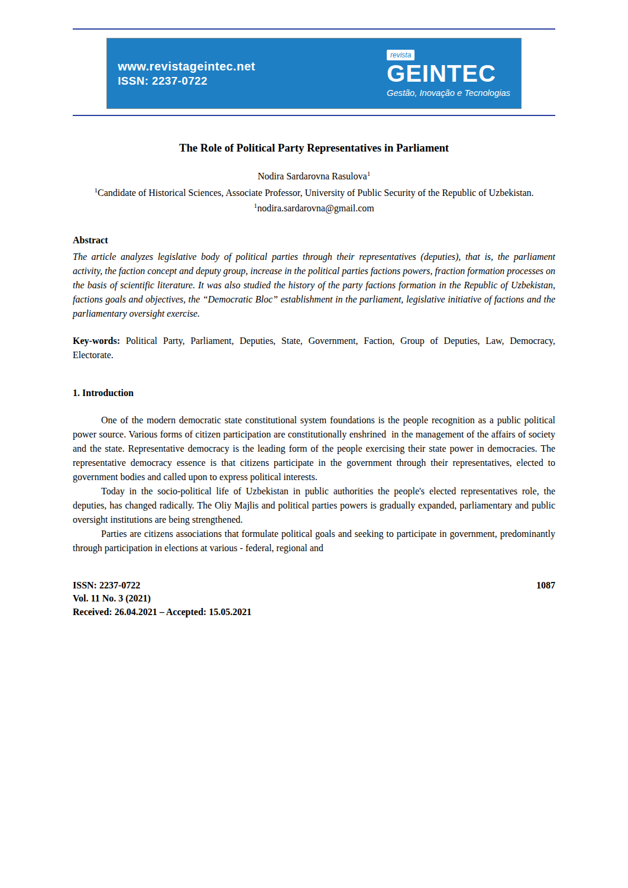www.revistageintec.net
ISSN: 2237-0722
revista
GEINTEC
Gestão, Inovação e Tecnologias
The Role of Political Party Representatives in Parliament
Nodira Sardarovna Rasulova1
1Candidate of Historical Sciences, Associate Professor, University of Public Security of the Republic of Uzbekistan.
1nodira.sardarovna@gmail.com
Abstract
The article analyzes legislative body of political parties through their representatives (deputies), that is, the parliament activity, the faction concept and deputy group, increase in the political parties factions powers, fraction formation processes on the basis of scientific literature. It was also studied the history of the party factions formation in the Republic of Uzbekistan, factions goals and objectives, the “Democratic Bloc” establishment in the parliament, legislative initiative of factions and the parliamentary oversight exercise.
Key-words: Political Party, Parliament, Deputies, State, Government, Faction, Group of Deputies, Law, Democracy, Electorate.
1. Introduction
One of the modern democratic state constitutional system foundations is the people recognition as a public political power source. Various forms of citizen participation are constitutionally enshrined in the management of the affairs of society and the state. Representative democracy is the leading form of the people exercising their state power in democracies. The representative democracy essence is that citizens participate in the government through their representatives, elected to government bodies and called upon to express political interests.
Today in the socio-political life of Uzbekistan in public authorities the people's elected representatives role, the deputies, has changed radically. The Oliy Majlis and political parties powers is gradually expanded, parliamentary and public oversight institutions are being strengthened.
Parties are citizens associations that formulate political goals and seeking to participate in government, predominantly through participation in elections at various - federal, regional and
ISSN: 2237-0722
Vol. 11 No. 3 (2021)
Received: 26.04.2021 – Accepted: 15.05.2021
1087